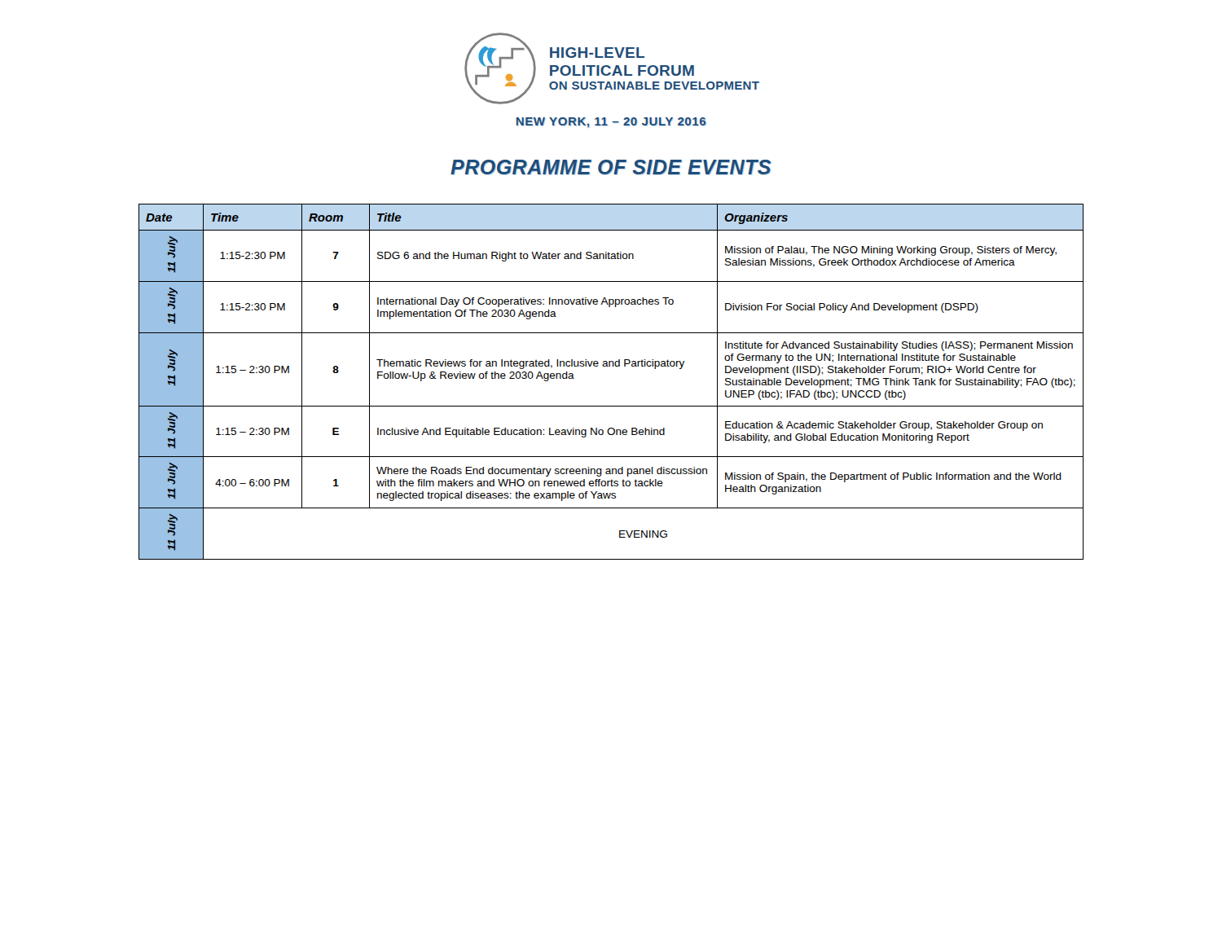HIGH-LEVEL
POLITICAL FORUM
ON SUSTAINABLE DEVELOPMENT
NEW YORK, 11 – 20 JULY 2016
PROGRAMME OF SIDE EVENTS
| Date | Time | Room | Title | Organizers |
| --- | --- | --- | --- | --- |
| 11 July | 1:15-2:30 PM | 7 | SDG 6 and the Human Right to Water and Sanitation | Mission of Palau, The NGO Mining Working Group, Sisters of Mercy, Salesian Missions, Greek Orthodox Archdiocese of America |
| 11 July | 1:15-2:30 PM | 9 | International Day Of Cooperatives: Innovative Approaches To Implementation Of The 2030 Agenda | Division For Social Policy And Development (DSPD) |
| 11 July | 1:15 – 2:30 PM | 8 | Thematic Reviews for an Integrated, Inclusive and Participatory Follow-Up & Review of the 2030 Agenda | Institute for Advanced Sustainability Studies (IASS); Permanent Mission of Germany to the UN; International Institute for Sustainable Development (IISD); Stakeholder Forum; RIO+ World Centre for Sustainable Development; TMG Think Tank for Sustainability; FAO (tbc); UNEP (tbc); IFAD (tbc); UNCCD (tbc) |
| 11 July | 1:15 – 2:30 PM | E | Inclusive And Equitable Education: Leaving No One Behind | Education & Academic Stakeholder Group, Stakeholder Group on Disability, and Global Education Monitoring Report |
| 11 July | 4:00 – 6:00 PM | 1 | Where the Roads End documentary screening and panel discussion with the film makers and WHO on renewed efforts to tackle neglected tropical diseases: the example of Yaws | Mission of Spain, the Department of Public Information and the World Health Organization |
| 11 July | EVENING |